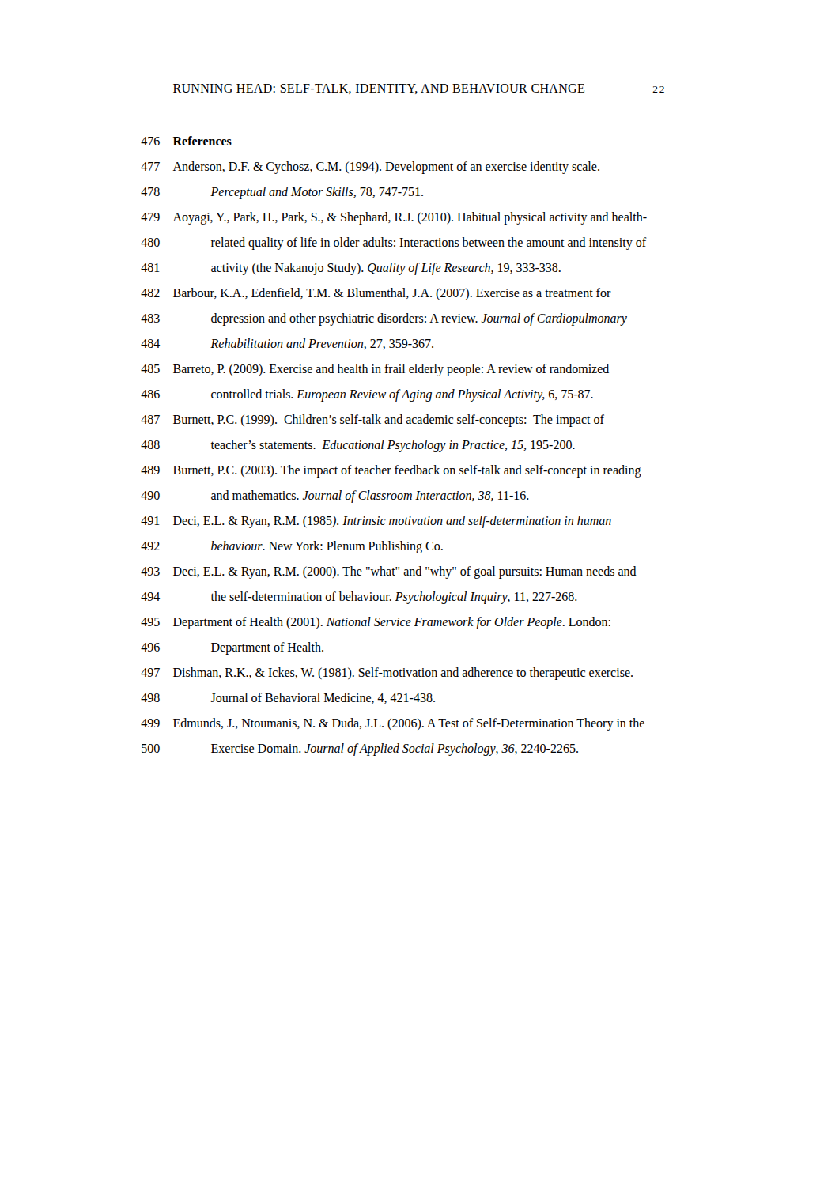Running head: Self-talk, identity, and behaviour change 22
References
Anderson, D.F. & Cychosz, C.M. (1994). Development of an exercise identity scale.
Perceptual and Motor Skills, 78, 747-751.
Aoyagi, Y., Park, H., Park, S., & Shephard, R.J. (2010). Habitual physical activity and health-
related quality of life in older adults: Interactions between the amount and intensity of
activity (the Nakanojo Study). Quality of Life Research, 19, 333-338.
Barbour, K.A., Edenfield, T.M. & Blumenthal, J.A. (2007). Exercise as a treatment for
depression and other psychiatric disorders: A review. Journal of Cardiopulmonary
Rehabilitation and Prevention, 27, 359-367.
Barreto, P. (2009). Exercise and health in frail elderly people: A review of randomized
controlled trials. European Review of Aging and Physical Activity, 6, 75-87.
Burnett, P.C. (1999). Children’s self-talk and academic self-concepts: The impact of
teacher’s statements. Educational Psychology in Practice, 15, 195-200.
Burnett, P.C. (2003). The impact of teacher feedback on self-talk and self-concept in reading
and mathematics. Journal of Classroom Interaction, 38, 11-16.
Deci, E.L. & Ryan, R.M. (1985). Intrinsic motivation and self-determination in human
behaviour. New York: Plenum Publishing Co.
Deci, E.L. & Ryan, R.M. (2000). The "what" and "why" of goal pursuits: Human needs and
the self-determination of behaviour. Psychological Inquiry, 11, 227-268.
Department of Health (2001). National Service Framework for Older People. London:
Department of Health.
Dishman, R.K., & Ickes, W. (1981). Self-motivation and adherence to therapeutic exercise.
Journal of Behavioral Medicine, 4, 421-438.
Edmunds, J., Ntoumanis, N. & Duda, J.L. (2006). A Test of Self-Determination Theory in the
Exercise Domain. Journal of Applied Social Psychology, 36, 2240-2265.